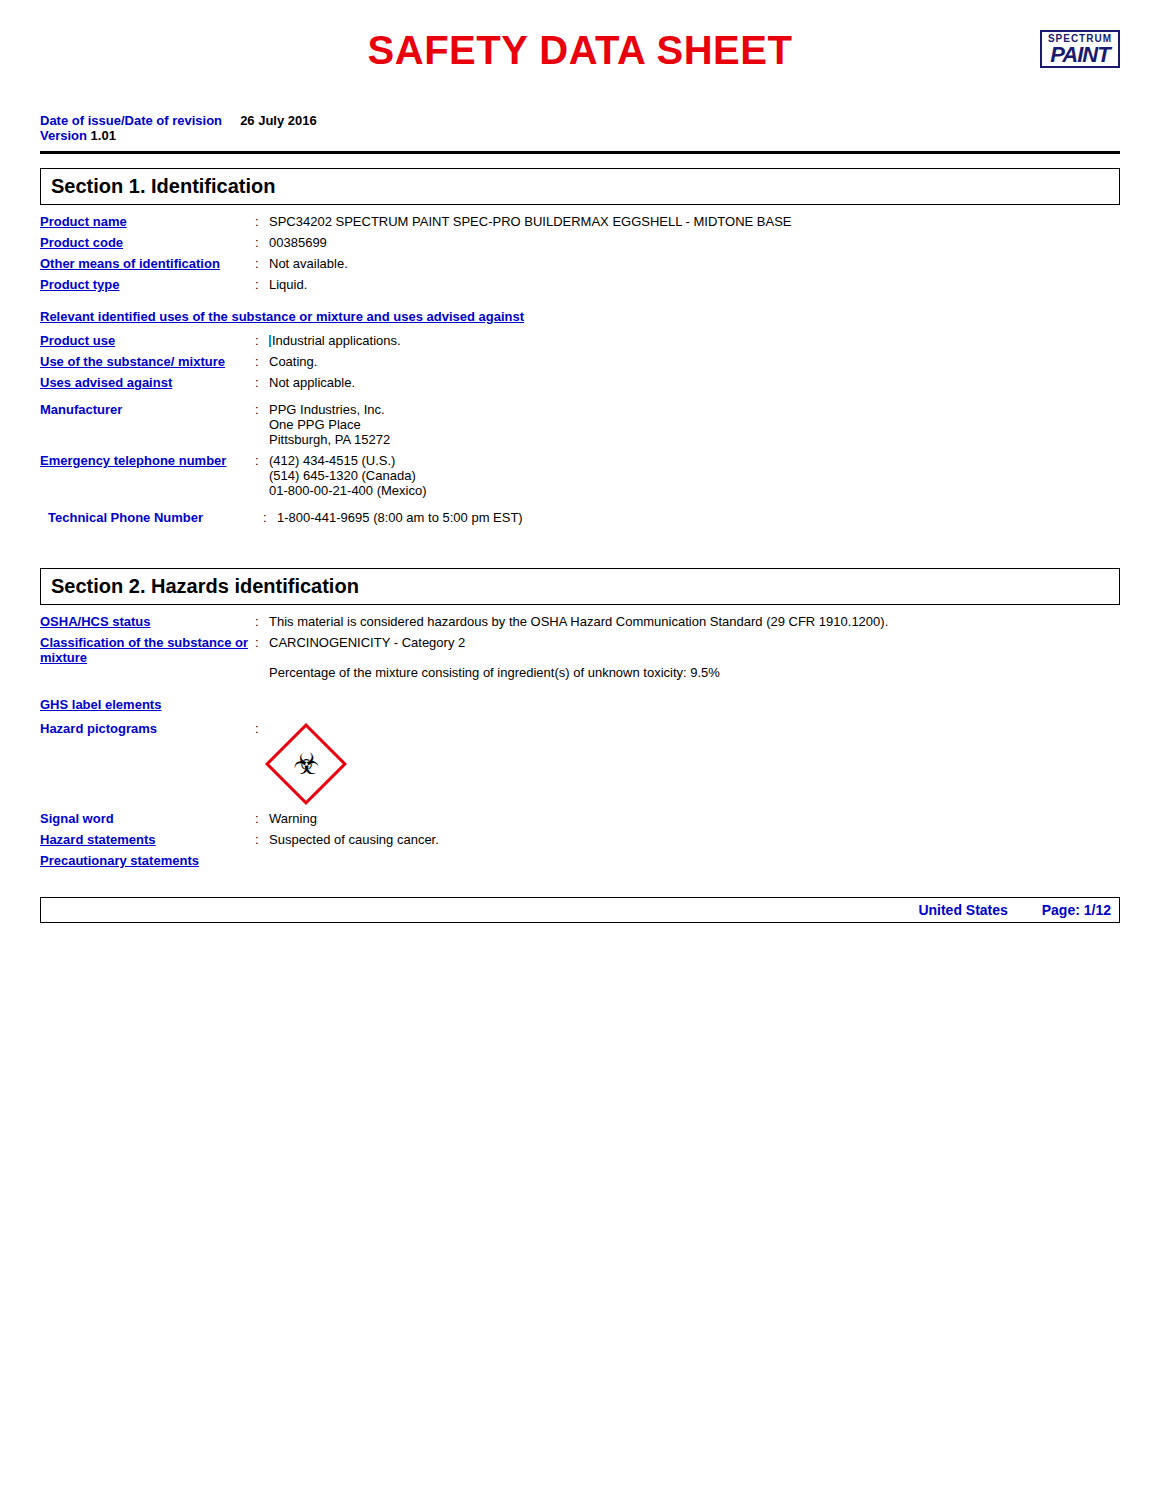SAFETY DATA SHEET
SPECTRUM
PAINT
Date of issue/Date of revision 26 July 2016
Version 1.01
Section 1. Identification
| Product name | : | SPC34202 SPECTRUM PAINT SPEC-PRO BUILDERMAX EGGSHELL - MIDTONE BASE |
| Product code | : | 00385699 |
| Other means of identification | : | Not available. |
| Product type | : | Liquid. |
Relevant identified uses of the substance or mixture and uses advised against
| Product use | : | Industrial applications. |
| Use of the substance/ mixture | : | Coating. |
| Uses advised against | : | Not applicable. |
| Manufacturer | : | PPG Industries, Inc. One PPG Place Pittsburgh, PA 15272 |
| Emergency telephone number | : | (412) 434-4515 (U.S.) (514) 645-1320 (Canada) 01-800-00-21-400 (Mexico) |
| Technical Phone Number | : | 1-800-441-9695 (8:00 am to 5:00 pm EST) |
Section 2. Hazards identification
| OSHA/HCS status | : | This material is considered hazardous by the OSHA Hazard Communication Standard (29 CFR 1910.1200). |
| Classification of the substance or mixture | : | CARCINOGENICITY - Category 2 Percentage of the mixture consisting of ingredient(s) of unknown toxicity: 9.5% |
GHS label elements
| Hazard pictograms | : | ☣ |
| Signal word | : | Warning |
| Hazard statements | : | Suspected of causing cancer. |
| Precautionary statements | | |
United States Page: 1/12